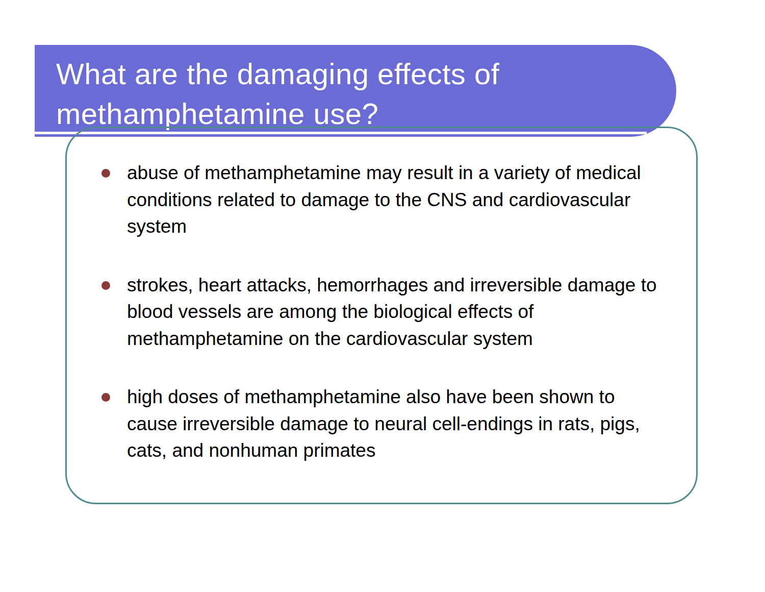What are the damaging effects of methamphetamine use?
abuse of methamphetamine may result in a variety of medical conditions related to damage to the CNS and cardiovascular system
strokes, heart attacks, hemorrhages and irreversible damage to blood vessels are among the biological effects of methamphetamine on the cardiovascular system
high doses of methamphetamine also have been shown to cause irreversible damage to neural cell-endings in rats, pigs, cats, and nonhuman primates